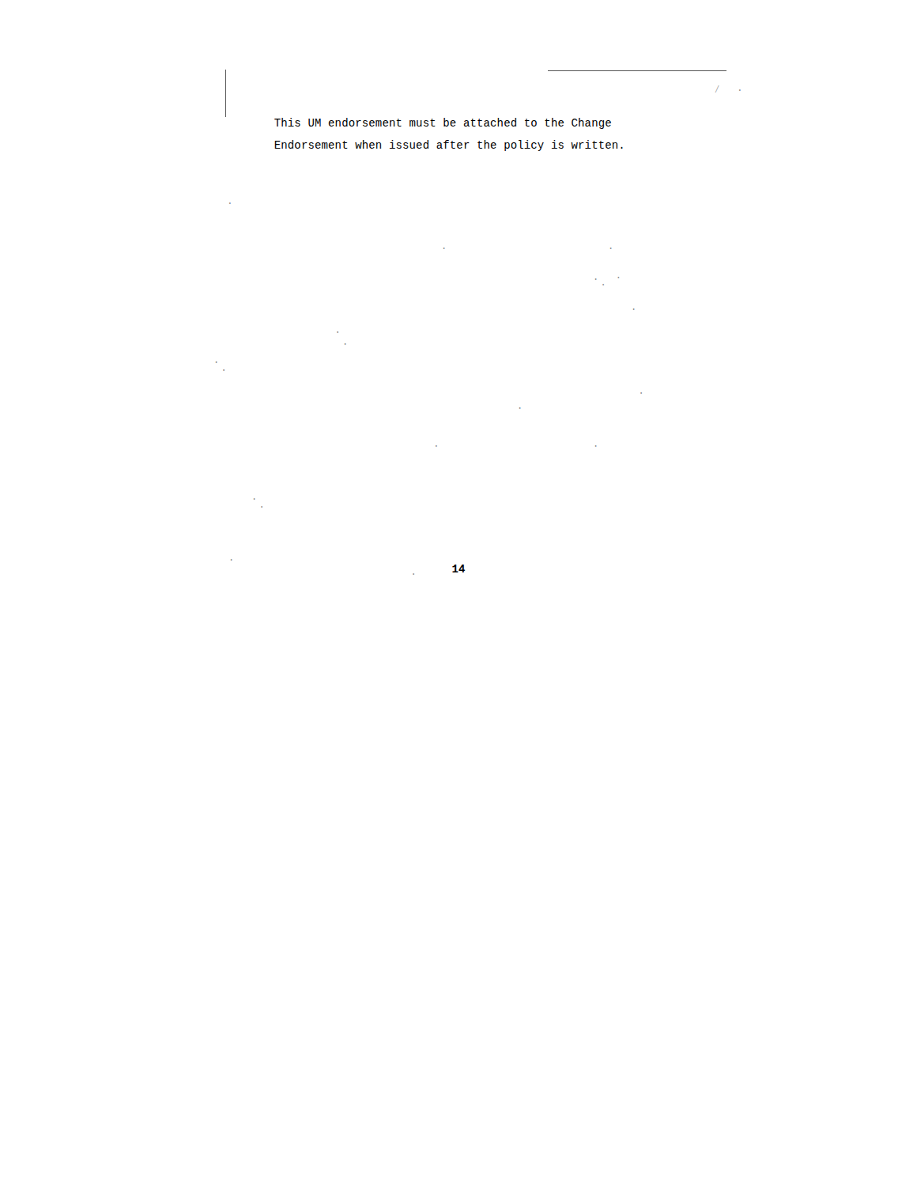⁄ · · · · · · · · · · · · · · · · · · ·
This UM endorsement must be attached to the Change Endorsement when issued after the policy is written.
14
·